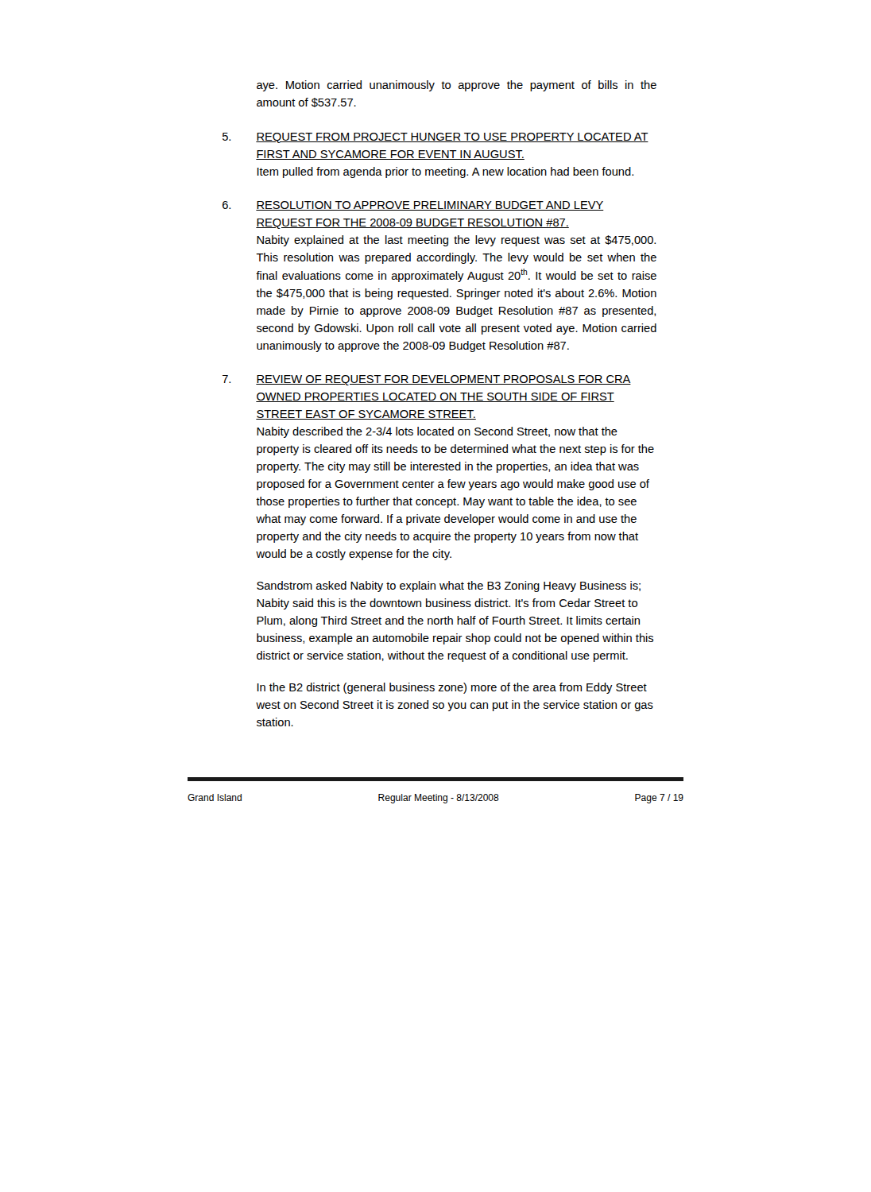aye. Motion carried unanimously to approve the payment of bills in the amount of $537.57.
5. REQUEST FROM PROJECT HUNGER TO USE PROPERTY LOCATED AT FIRST AND SYCAMORE FOR EVENT IN AUGUST. Item pulled from agenda prior to meeting. A new location had been found.
6. RESOLUTION TO APPROVE PRELIMINARY BUDGET AND LEVY REQUEST FOR THE 2008-09 BUDGET RESOLUTION #87. Nabity explained at the last meeting the levy request was set at $475,000. This resolution was prepared accordingly. The levy would be set when the final evaluations come in approximately August 20th. It would be set to raise the $475,000 that is being requested. Springer noted it's about 2.6%. Motion made by Pirnie to approve 2008-09 Budget Resolution #87 as presented, second by Gdowski. Upon roll call vote all present voted aye. Motion carried unanimously to approve the 2008-09 Budget Resolution #87.
7. REVIEW OF REQUEST FOR DEVELOPMENT PROPOSALS FOR CRA OWNED PROPERTIES LOCATED ON THE SOUTH SIDE OF FIRST STREET EAST OF SYCAMORE STREET. Nabity described the 2-3/4 lots located on Second Street, now that the property is cleared off its needs to be determined what the next step is for the property. The city may still be interested in the properties, an idea that was proposed for a Government center a few years ago would make good use of those properties to further that concept. May want to table the idea, to see what may come forward. If a private developer would come in and use the property and the city needs to acquire the property 10 years from now that would be a costly expense for the city.
Sandstrom asked Nabity to explain what the B3 Zoning Heavy Business is; Nabity said this is the downtown business district. It's from Cedar Street to Plum, along Third Street and the north half of Fourth Street. It limits certain business, example an automobile repair shop could not be opened within this district or service station, without the request of a conditional use permit.
In the B2 district (general business zone) more of the area from Eddy Street west on Second Street it is zoned so you can put in the service station or gas station.
Grand Island Regular Meeting - 8/13/2008 Page 7 / 19